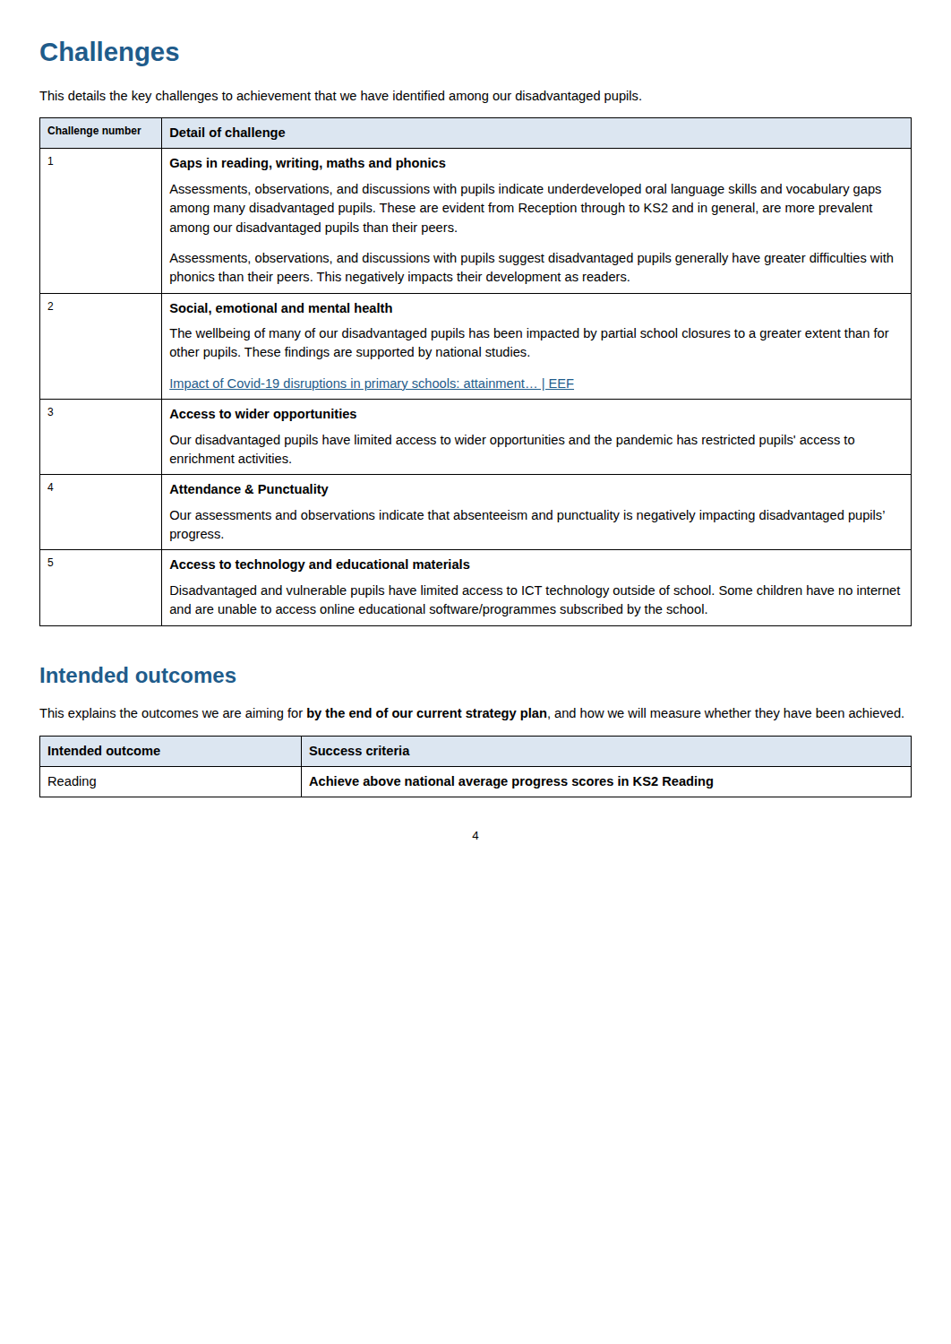Challenges
This details the key challenges to achievement that we have identified among our disadvantaged pupils.
| Challenge number | Detail of challenge |
| --- | --- |
| 1 | Gaps in reading, writing, maths and phonics Assessments, observations, and discussions with pupils indicate underdeveloped oral language skills and vocabulary gaps among many disadvantaged pupils. These are evident from Reception through to KS2 and in general, are more prevalent among our disadvantaged pupils than their peers. Assessments, observations, and discussions with pupils suggest disadvantaged pupils generally have greater difficulties with phonics than their peers. This negatively impacts their development as readers. |
| 2 | Social, emotional and mental health The wellbeing of many of our disadvantaged pupils has been impacted by partial school closures to a greater extent than for other pupils. These findings are supported by national studies. Impact of Covid-19 disruptions in primary schools: attainment… / EEF |
| 3 | Access to wider opportunities Our disadvantaged pupils have limited access to wider opportunities and the pandemic has restricted pupils' access to enrichment activities. |
| 4 | Attendance & Punctuality Our assessments and observations indicate that absenteeism and punctuality is negatively impacting disadvantaged pupils’ progress. |
| 5 | Access to technology and educational materials Disadvantaged and vulnerable pupils have limited access to ICT technology outside of school. Some children have no internet and are unable to access online educational software/programmes subscribed by the school. |
Intended outcomes
This explains the outcomes we are aiming for by the end of our current strategy plan, and how we will measure whether they have been achieved.
| Intended outcome | Success criteria |
| --- | --- |
| Reading | Achieve above national average progress scores in KS2 Reading |
4